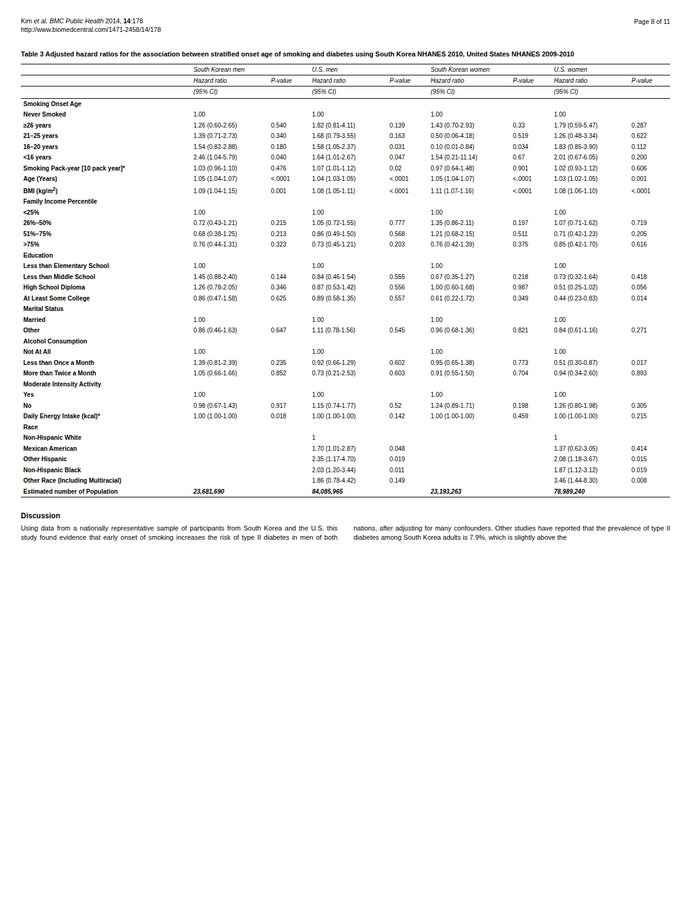Kim et al. BMC Public Health 2014, 14:178
http://www.biomedcentral.com/1471-2458/14/178
Page 8 of 11
Table 3 Adjusted hazard ratios for the association between stratified onset age of smoking and diabetes using South Korea NHANES 2010, United States NHANES 2009-2010
| | South Korean men | U.S. men | South Korean women | U.S. women |
| --- | --- | --- | --- | --- |
| | Hazard ratio | P-value | Hazard ratio | P-value | Hazard ratio | P-value | Hazard ratio | P-value |
| | (95% CI) | | (95% CI) | | (95% CI) | | (95% CI) | |
| Smoking Onset Age | | | | | | | | |
| Never Smoked | 1.00 | | 1.00 | | 1.00 | | 1.00 | |
| ≥26 years | 1.26 (0.60-2.65) | 0.540 | 1.82 (0.81-4.11) | 0.139 | 1.43 (0.70-2.93) | 0.33 | 1.79 (0.59-5.47) | 0.287 |
| 21–25 years | 1.39 (0.71-2.73) | 0.340 | 1.68 (0.79-3.55) | 0.163 | 0.50 (0.06-4.18) | 0.519 | 1.26 (0.48-3.34) | 0.622 |
| 16–20 years | 1.54 (0.82-2.88) | 0.180 | 1.58 (1.05-2.37) | 0.031 | 0.10 (0.01-0.84) | 0.034 | 1.83 (0.85-3.90) | 0.112 |
| <16 years | 2.46 (1.04-5.79) | 0.040 | 1.64 (1.01-2.67) | 0.047 | 1.54 (0.21-11.14) | 0.67 | 2.01 (0.67-6.05) | 0.200 |
| Smoking Pack-year [10 pack year]* | 1.03 (0.96-1.10) | 0.476 | 1.07 (1.01-1.12) | 0.02 | 0.97 (0.64-1.48) | 0.901 | 1.02 (0.93-1.12) | 0.606 |
| Age (Years) | 1.05 (1.04-1.07) | <.0001 | 1.04 (1.03-1.05) | <.0001 | 1.05 (1.04-1.07) | <.0001 | 1.03 (1.02-1.05) | 0.001 |
| BMI (kg/m 2 ) | 1.09 (1.04-1.15) | 0.001 | 1.08 (1.05-1.11) | <.0001 | 1.11 (1.07-1.16) | <.0001 | 1.08 (1.06-1.10) | <.0001 |
| Family Income Percentile | | | | | | | | |
| <25% | 1.00 | | 1.00 | | 1.00 | | 1.00 | |
| 26%–50% | 0.72 (0.43-1.21) | 0.215 | 1.05 (0.72-1.55) | 0.777 | 1.35 (0.86-2.11) | 0.197 | 1.07 (0.71-1.62) | 0.719 |
| 51%–75% | 0.68 (0.38-1.25) | 0.213 | 0.86 (0.49-1.50) | 0.568 | 1.21 (0.68-2.15) | 0.511 | 0.71 (0.42-1.23) | 0.205 |
| >75% | 0.76 (0.44-1.31) | 0.323 | 0.73 (0.45-1.21) | 0.203 | 0.76 (0.42-1.39) | 0.375 | 0.85 (0.42-1.70) | 0.616 |
| Education | | | | | | | | |
| Less than Elementary School | 1.00 | | 1.00 | | 1.00 | | 1.00 | |
| Less than Middle School | 1.45 (0.88-2.40) | 0.144 | 0.84 (0.46-1.54) | 0.555 | 0.67 (0.35-1.27) | 0.218 | 0.73 (0.32-1.64) | 0.418 |
| High School Diploma | 1.26 (0.78-2.05) | 0.346 | 0.87 (0.53-1.42) | 0.556 | 1.00 (0.60-1.68) | 0.987 | 0.51 (0.25-1.02) | 0.056 |
| At Least Some College | 0.86 (0.47-1.58) | 0.625 | 0.89 (0.58-1.35) | 0.557 | 0.61 (0.22-1.72) | 0.349 | 0.44 (0.23-0.83) | 0.014 |
| Marital Status | | | | | | | | |
| Married | 1.00 | | 1.00 | | 1.00 | | 1.00 | |
| Other | 0.86 (0.46-1.63) | 0.647 | 1.11 (0.78-1.56) | 0.545 | 0.96 (0.68-1.36) | 0.821 | 0.84 (0.61-1.16) | 0.271 |
| Alcohol Consumption | | | | | | | | |
| Not At All | 1.00 | | 1.00 | | 1.00 | | 1.00 | |
| Less than Once a Month | 1.39 (0.81-2.39) | 0.235 | 0.92 (0.66-1.29) | 0.602 | 0.95 (0.65-1.38) | 0.773 | 0.51 (0.30-0.87) | 0.017 |
| More than Twice a Month | 1.05 (0.66-1.66) | 0.852 | 0.73 (0.21-2.53) | 0.603 | 0.91 (0.55-1.50) | 0.704 | 0.94 (0.34-2.60) | 0.893 |
| Moderate Intensity Activity | | | | | | | | |
| Yes | 1.00 | | 1.00 | | 1.00 | | 1.00 | |
| No | 0.98 (0.67-1.43) | 0.917 | 1.15 (0.74-1.77) | 0.52 | 1.24 (0.89-1.71) | 0.198 | 1.26 (0.80-1.98) | 0.305 |
| Daily Energy Intake (kcal)* | 1.00 (1.00-1.00) | 0.018 | 1.00 (1.00-1.00) | 0.142 | 1.00 (1.00-1.00) | 0.459 | 1.00 (1.00-1.00) | 0.215 |
| Race | | | | | | | | |
| Non-Hispanic White | | | 1 | | | | 1 | |
| Mexican American | | | 1.70 (1.01-2.87) | 0.048 | | | 1.37 (0.62-3.05) | 0.414 |
| Other Hispanic | | | 2.35 (1.17-4.70) | 0.019 | | | 2.08 (1.18-3.67) | 0.015 |
| Non-Hispanic Black | | | 2.03 (1.20-3.44) | 0.011 | | | 1.87 (1.12-3.12) | 0.019 |
| Other Race (Including Multiracial) | | | 1.86 (0.78-4.42) | 0.149 | | | 3.46 (1.44-8.30) | 0.008 |
| Estimated number of Population | 23,681,690 | 84,085,965 | 23,193,263 | 78,989,240 |
Discussion
Using data from a nationally representative sample of participants from South Korea and the U.S. this study found evidence that early onset of smoking increases the risk of type II diabetes in men of both nations, after adjusting for many confounders. Other studies have reported that the prevalence of type II diabetes among South Korea adults is 7.9%, which is slightly above the